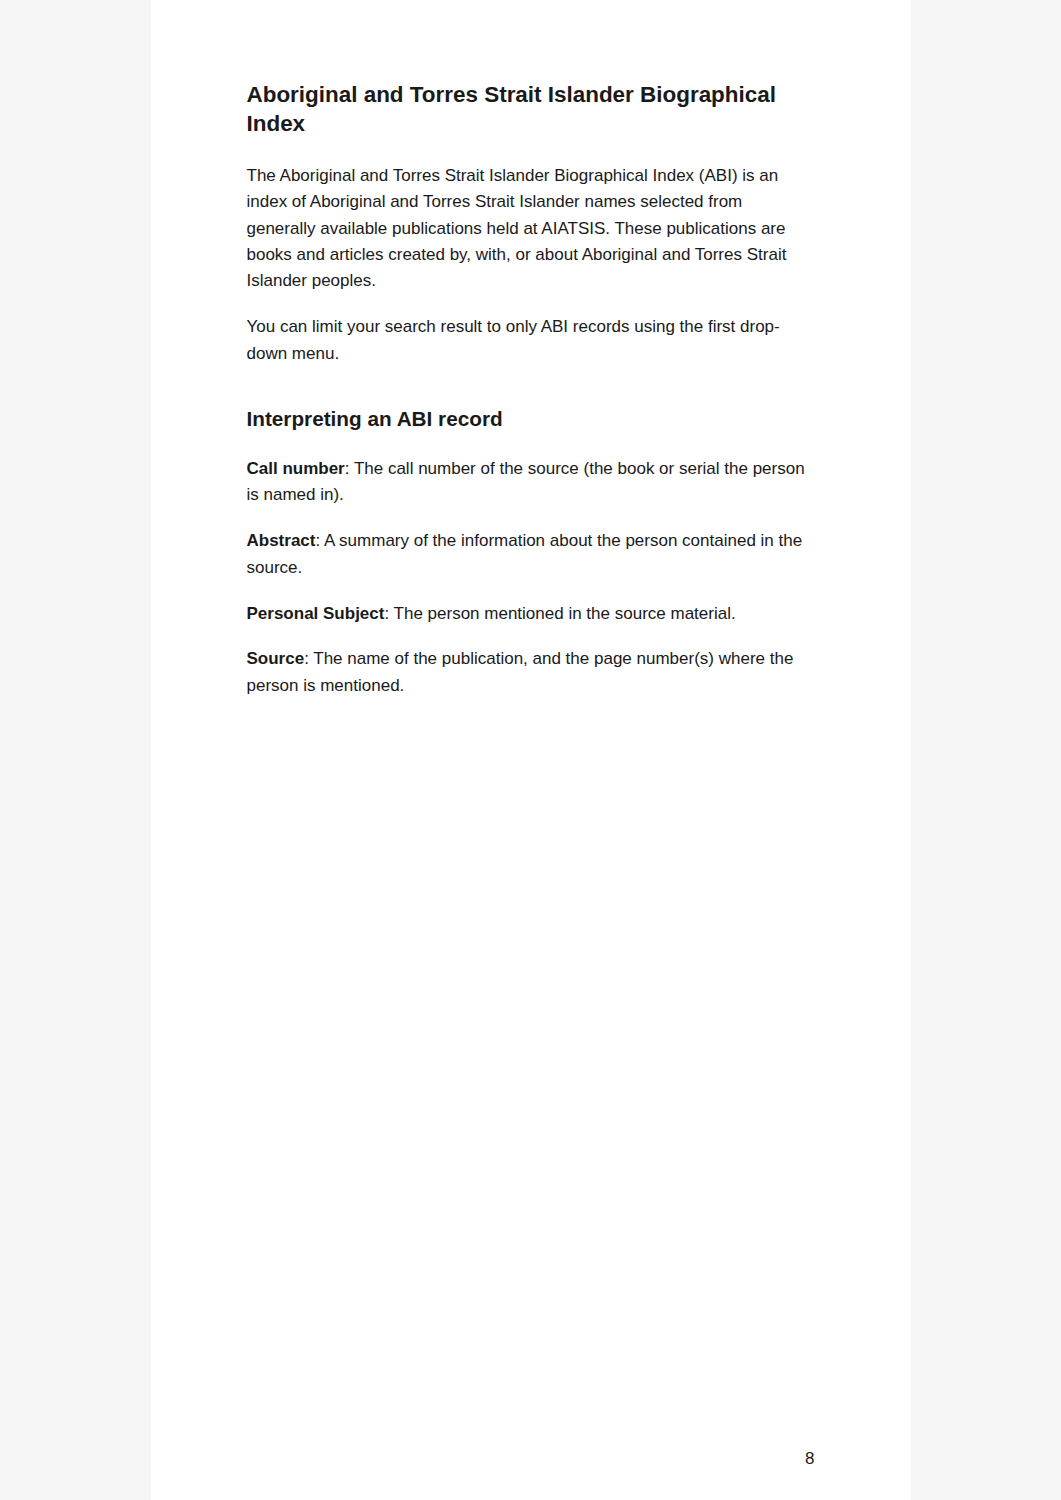Aboriginal and Torres Strait Islander Biographical Index
The Aboriginal and Torres Strait Islander Biographical Index (ABI) is an index of Aboriginal and Torres Strait Islander names selected from generally available publications held at AIATSIS. These publications are books and articles created by, with, or about Aboriginal and Torres Strait Islander peoples.
You can limit your search result to only ABI records using the first drop-down menu.
Interpreting an ABI record
Call number: The call number of the source (the book or serial the person is named in).
Abstract: A summary of the information about the person contained in the source.
Personal Subject: The person mentioned in the source material.
Source: The name of the publication, and the page number(s) where the person is mentioned.
8